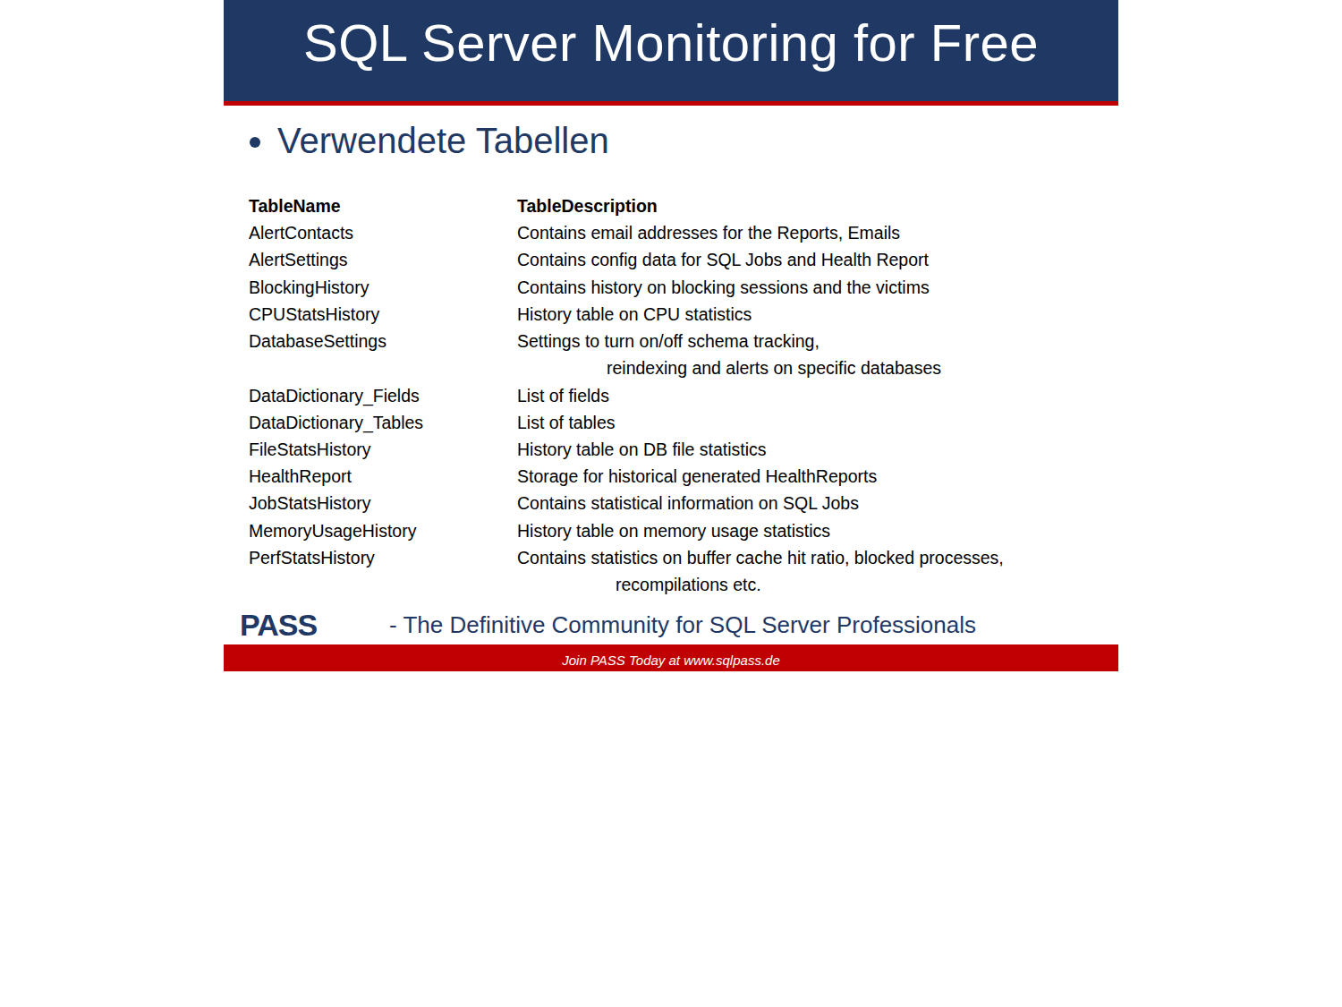SQL Server Monitoring for Free
Verwendete Tabellen
| TableName | TableDescription |
| AlertContacts | Contains email addresses for the Reports, Emails |
| AlertSettings | Contains config data for SQL Jobs and Health Report |
| BlockingHistory | Contains history on blocking sessions and the victims |
| CPUStatsHistory | History table on CPU statistics |
| DatabaseSettings | Settings to turn on/off schema tracking, reindexing and alerts on specific databases |
| DataDictionary_Fields | List of fields |
| DataDictionary_Tables | List of tables |
| FileStatsHistory | History table on DB file statistics |
| HealthReport | Storage for historical generated HealthReports |
| JobStatsHistory | Contains statistical information on SQL Jobs |
| MemoryUsageHistory | History table on memory usage statistics |
| PerfStatsHistory | Contains statistics on buffer cache hit ratio, blocked processes, recompilations etc. |
| QueryHistory | Storage for long running queries |
PASS - The Definitive Community for SQL Server Professionals
Join PASS Today at www.sqlpass.de